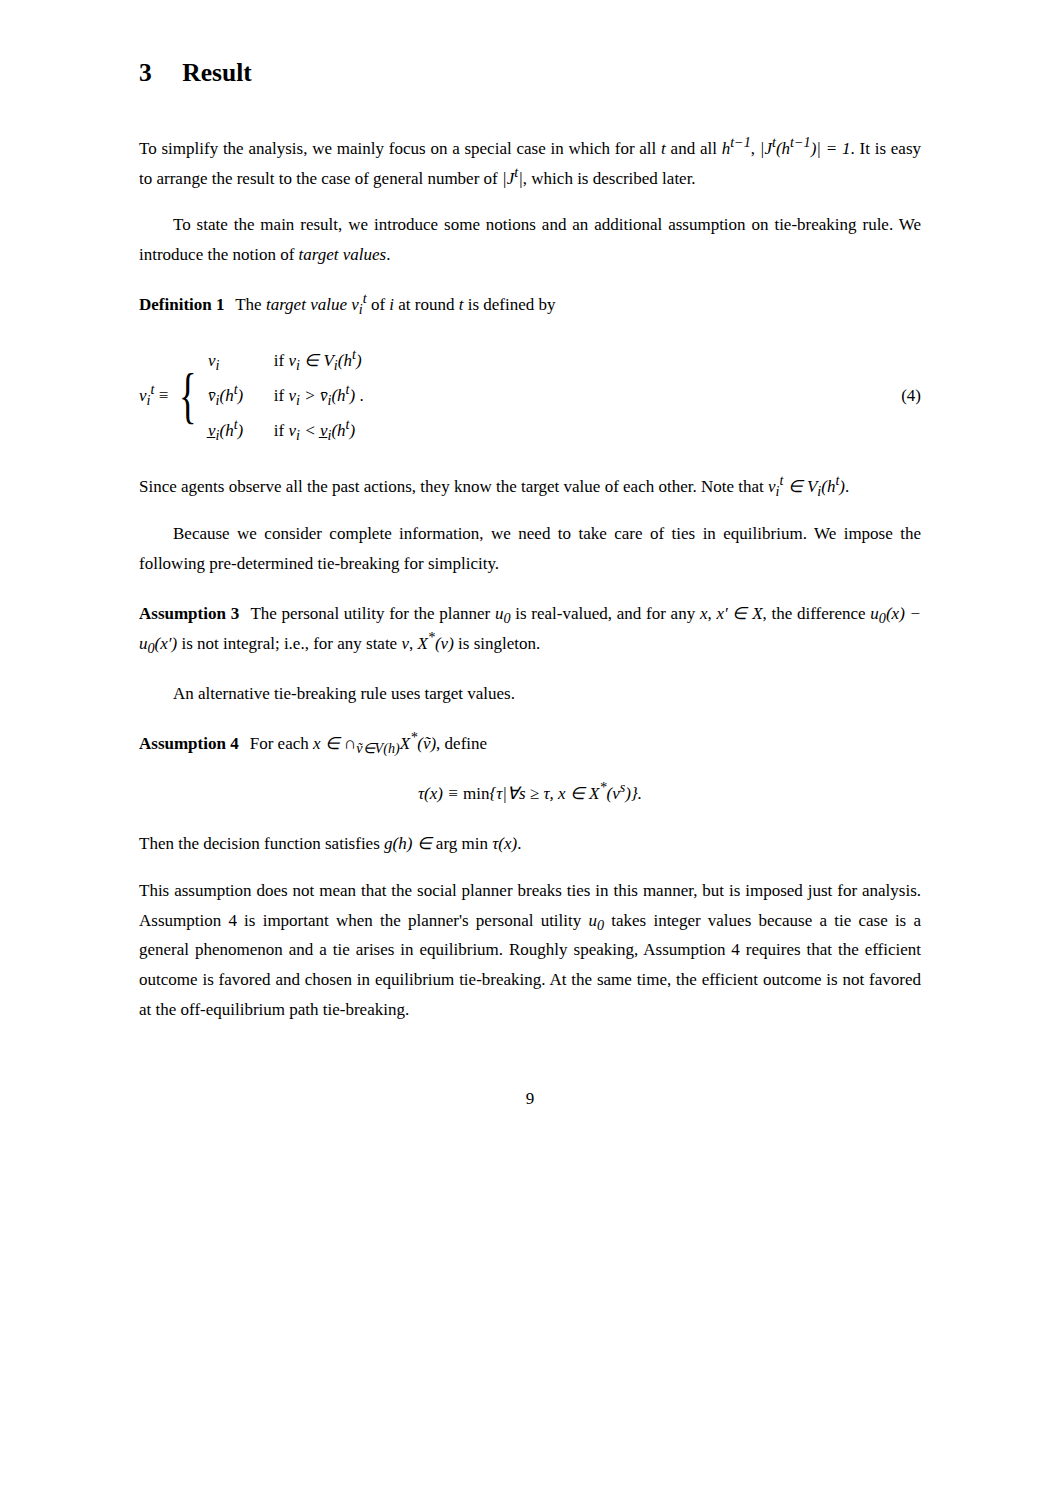3 Result
To simplify the analysis, we mainly focus on a special case in which for all t and all ht−1, |Jt(ht−1)| = 1. It is easy to arrange the result to the case of general number of |Jt|, which is described later.
To state the main result, we introduce some notions and an additional assumption on tie-breaking rule. We introduce the notion of target values.
Definition 1 The target value vit of i at round t is defined by
vit ≡ {
| v i | if v i ∈ V i (h t ) |
| v̄ i (h t ) | if v i > v̄ i (h t ) . |
| v̲ i (h t ) | if v i < v̲ i (h t ) |
(4)
Since agents observe all the past actions, they know the target value of each other. Note that vit ∈ Vi(ht).
Because we consider complete information, we need to take care of ties in equilibrium. We impose the following pre-determined tie-breaking for simplicity.
Assumption 3 The personal utility for the planner u0 is real-valued, and for any x, x′ ∈ X, the difference u0(x) − u0(x′) is not integral; i.e., for any state v, X*(v) is singleton.
An alternative tie-breaking rule uses target values.
Assumption 4 For each x ∈ ∩ṽ∈V(h)X*(ṽ), define
τ(x) ≡ min{τ|∀s ≥ τ, x ∈ X*(vs)}.
Then the decision function satisfies g(h) ∈ arg min τ(x).
This assumption does not mean that the social planner breaks ties in this manner, but is imposed just for analysis. Assumption 4 is important when the planner's personal utility u0 takes integer values because a tie case is a general phenomenon and a tie arises in equilibrium. Roughly speaking, Assumption 4 requires that the efficient outcome is favored and chosen in equilibrium tie-breaking. At the same time, the efficient outcome is not favored at the off-equilibrium path tie-breaking.
9